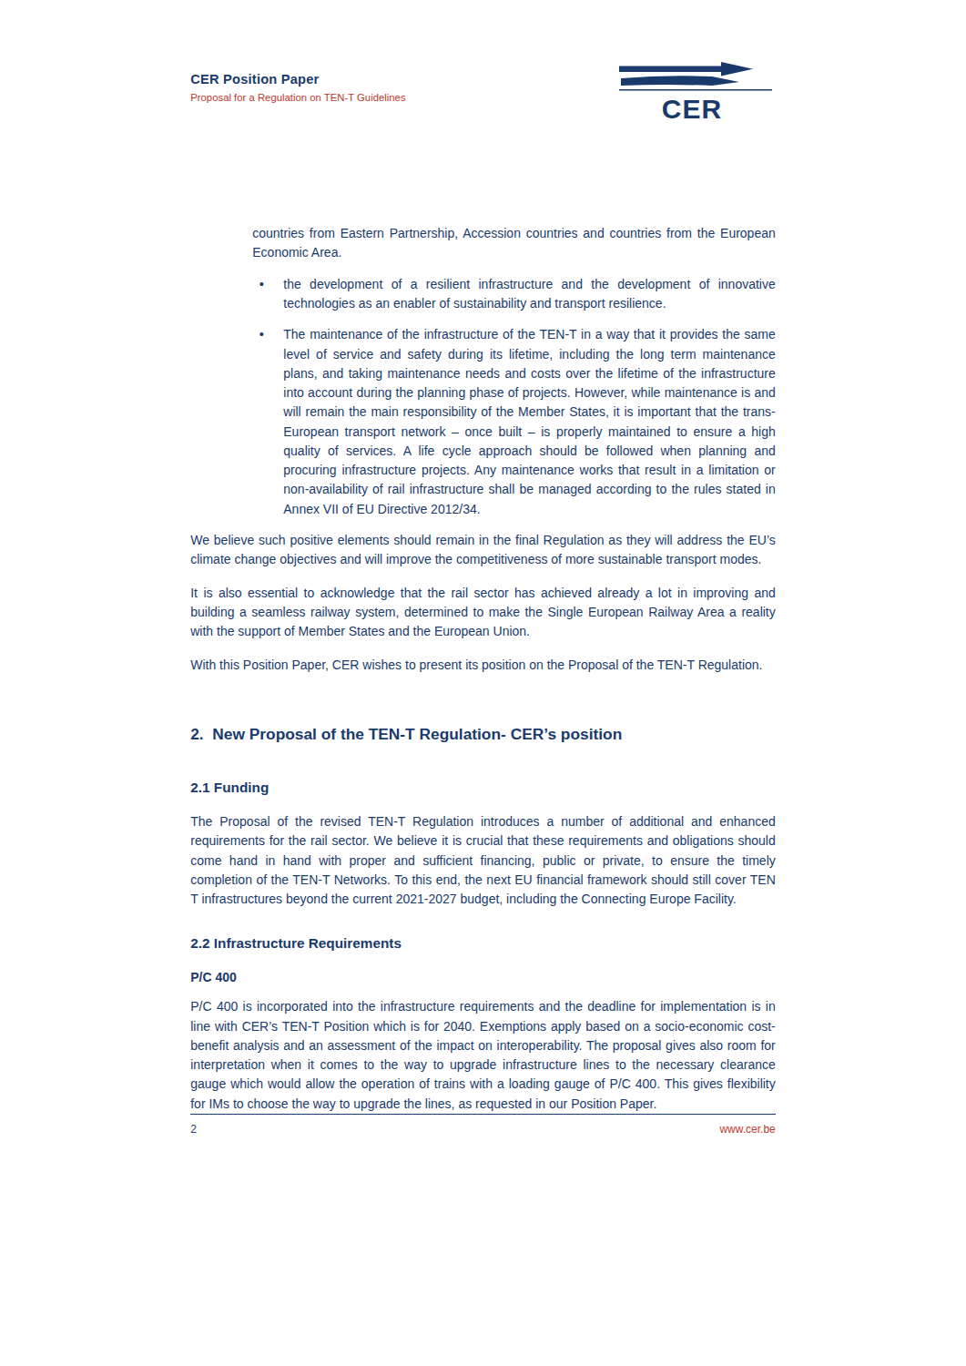CER Position Paper
Proposal for a Regulation on TEN-T Guidelines
CER
countries from Eastern Partnership, Accession countries and countries from the European Economic Area.
the development of a resilient infrastructure and the development of innovative technologies as an enabler of sustainability and transport resilience.
The maintenance of the infrastructure of the TEN-T in a way that it provides the same level of service and safety during its lifetime, including the long term maintenance plans, and taking maintenance needs and costs over the lifetime of the infrastructure into account during the planning phase of projects. However, while maintenance is and will remain the main responsibility of the Member States, it is important that the trans-European transport network – once built – is properly maintained to ensure a high quality of services. A life cycle approach should be followed when planning and procuring infrastructure projects. Any maintenance works that result in a limitation or non-availability of rail infrastructure shall be managed according to the rules stated in Annex VII of EU Directive 2012/34.
We believe such positive elements should remain in the final Regulation as they will address the EU’s climate change objectives and will improve the competitiveness of more sustainable transport modes.
It is also essential to acknowledge that the rail sector has achieved already a lot in improving and building a seamless railway system, determined to make the Single European Railway Area a reality with the support of Member States and the European Union.
With this Position Paper, CER wishes to present its position on the Proposal of the TEN-T Regulation.
2. New Proposal of the TEN-T Regulation- CER’s position
2.1 Funding
The Proposal of the revised TEN-T Regulation introduces a number of additional and enhanced requirements for the rail sector. We believe it is crucial that these requirements and obligations should come hand in hand with proper and sufficient financing, public or private, to ensure the timely completion of the TEN-T Networks. To this end, the next EU financial framework should still cover TEN T infrastructures beyond the current 2021-2027 budget, including the Connecting Europe Facility.
2.2 Infrastructure Requirements
P/C 400
P/C 400 is incorporated into the infrastructure requirements and the deadline for implementation is in line with CER’s TEN-T Position which is for 2040. Exemptions apply based on a socio-economic cost-benefit analysis and an assessment of the impact on interoperability. The proposal gives also room for interpretation when it comes to the way to upgrade infrastructure lines to the necessary clearance gauge which would allow the operation of trains with a loading gauge of P/C 400. This gives flexibility for IMs to choose the way to upgrade the lines, as requested in our Position Paper.
2 www.cer.be